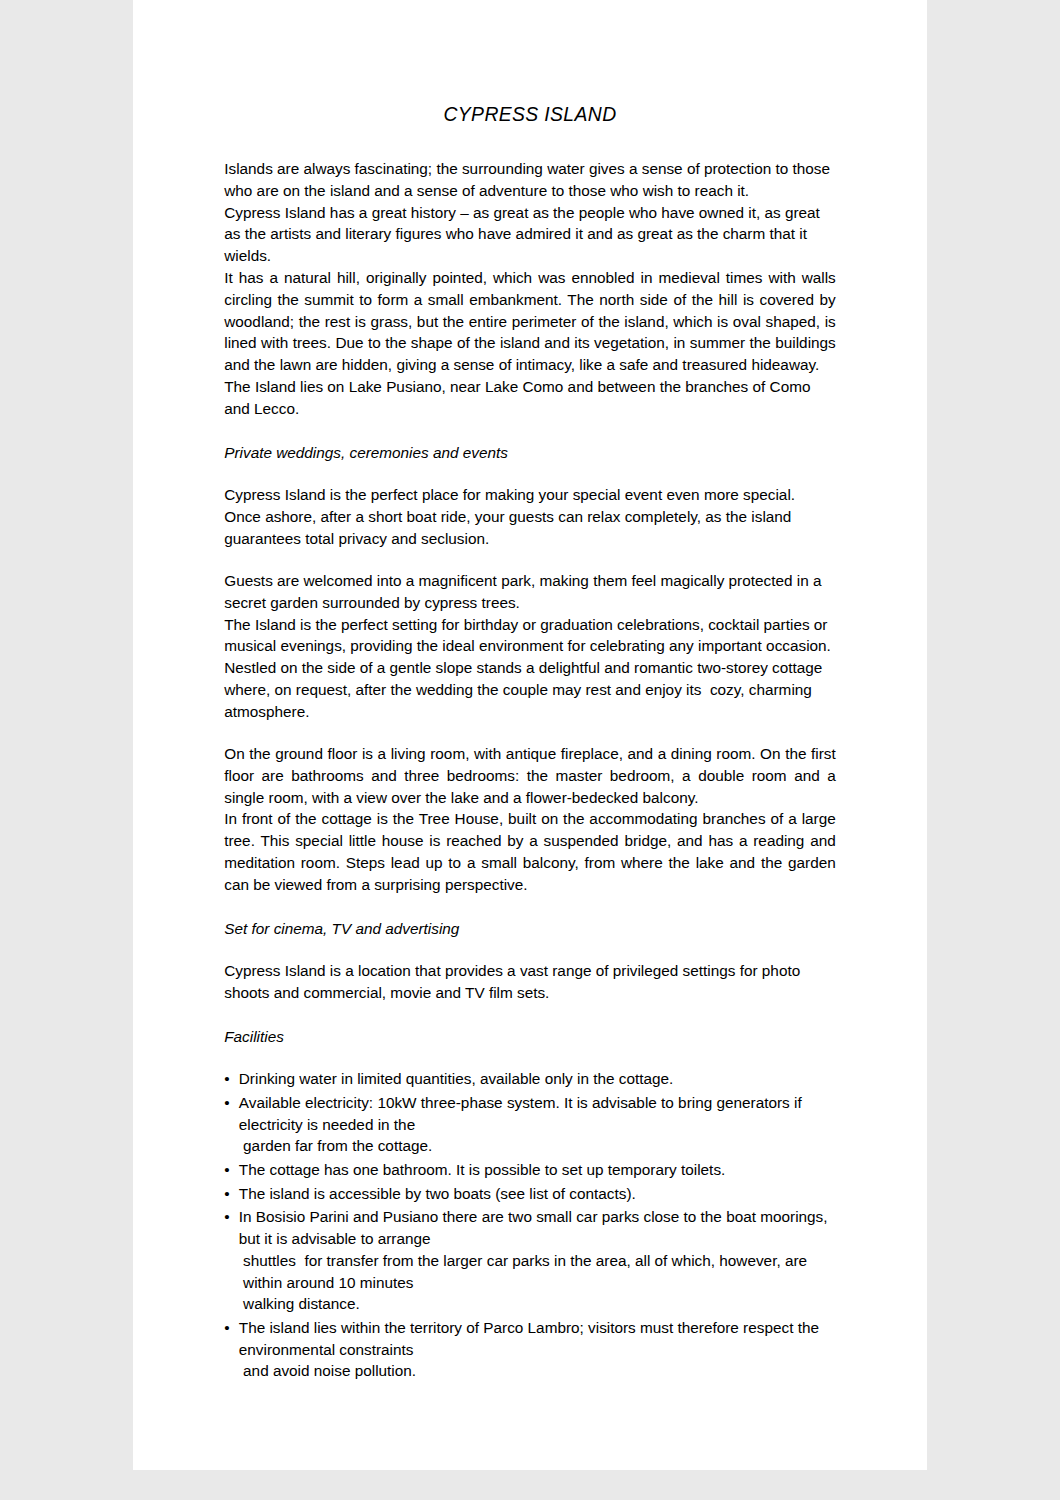CYPRESS ISLAND
Islands are always fascinating; the surrounding water gives a sense of protection to those who are on the island and a sense of adventure to those who wish to reach it.
Cypress Island has a great history – as great as the people who have owned it, as great as the artists and literary figures who have admired it and as great as the charm that it wields.
It has a natural hill, originally pointed, which was ennobled in medieval times with walls circling the summit to form a small embankment. The north side of the hill is covered by woodland; the rest is grass, but the entire perimeter of the island, which is oval shaped, is lined with trees. Due to the shape of the island and its vegetation, in summer the buildings and the lawn are hidden, giving a sense of intimacy, like a safe and treasured hideaway.
The Island lies on Lake Pusiano, near Lake Como and between the branches of Como and Lecco.
Private weddings, ceremonies and events
Cypress Island is the perfect place for making your special event even more special.
Once ashore, after a short boat ride, your guests can relax completely, as the island guarantees total privacy and seclusion.
Guests are welcomed into a magnificent park, making them feel magically protected in a secret garden surrounded by cypress trees.
The Island is the perfect setting for birthday or graduation celebrations, cocktail parties or musical evenings, providing the ideal environment for celebrating any important occasion.
Nestled on the side of a gentle slope stands a delightful and romantic two-storey cottage where, on request, after the wedding the couple may rest and enjoy its cozy, charming atmosphere.
On the ground floor is a living room, with antique fireplace, and a dining room. On the first floor are bathrooms and three bedrooms: the master bedroom, a double room and a single room, with a view over the lake and a flower-bedecked balcony.
In front of the cottage is the Tree House, built on the accommodating branches of a large tree. This special little house is reached by a suspended bridge, and has a reading and meditation room. Steps lead up to a small balcony, from where the lake and the garden can be viewed from a surprising perspective.
Set for cinema, TV and advertising
Cypress Island is a location that provides a vast range of privileged settings for photo shoots and commercial, movie and TV film sets.
Facilities
Drinking water in limited quantities, available only in the cottage.
Available electricity: 10kW three-phase system. It is advisable to bring generators if electricity is needed in thegarden far from the cottage.
The cottage has one bathroom. It is possible to set up temporary toilets.
The island is accessible by two boats (see list of contacts).
In Bosisio Parini and Pusiano there are two small car parks close to the boat moorings, but it is advisable to arrangeshuttles for transfer from the larger car parks in the area, all of which, however, are within around 10 minutes walking distance.
The island lies within the territory of Parco Lambro; visitors must therefore respect the environmental constraintsand avoid noise pollution.